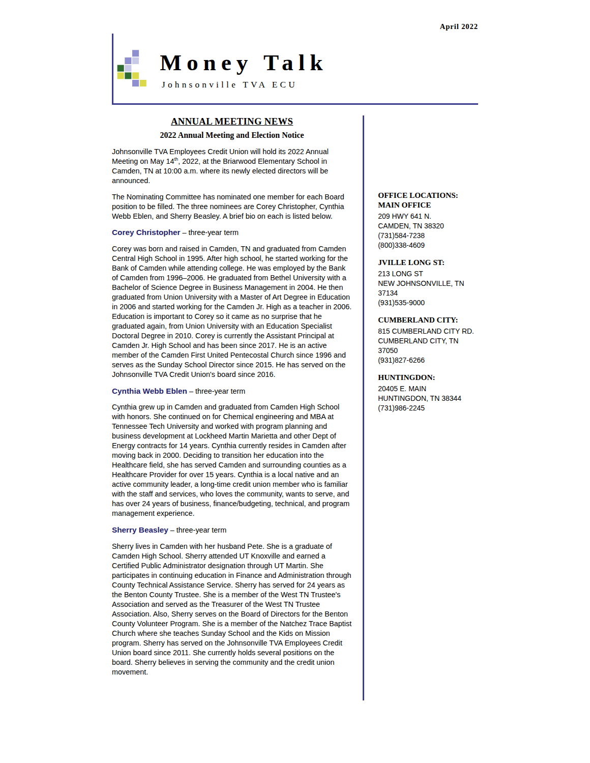April 2022
Money Talk
Johnsonville TVA ECU
ANNUAL MEETING NEWS
2022 Annual Meeting and Election Notice
Johnsonville TVA Employees Credit Union will hold its 2022 Annual Meeting on May 14th, 2022, at the Briarwood Elementary School in Camden, TN at 10:00 a.m. where its newly elected directors will be announced.
The Nominating Committee has nominated one member for each Board position to be filled. The three nominees are Corey Christopher, Cynthia Webb Eblen, and Sherry Beasley. A brief bio on each is listed below.
Corey Christopher – three-year term
Corey was born and raised in Camden, TN and graduated from Camden Central High School in 1995. After high school, he started working for the Bank of Camden while attending college. He was employed by the Bank of Camden from 1996–2006. He graduated from Bethel University with a Bachelor of Science Degree in Business Management in 2004. He then graduated from Union University with a Master of Art Degree in Education in 2006 and started working for the Camden Jr. High as a teacher in 2006. Education is important to Corey so it came as no surprise that he graduated again, from Union University with an Education Specialist Doctoral Degree in 2010. Corey is currently the Assistant Principal at Camden Jr. High School and has been since 2017. He is an active member of the Camden First United Pentecostal Church since 1996 and serves as the Sunday School Director since 2015. He has served on the Johnsonville TVA Credit Union's board since 2016.
Cynthia Webb Eblen – three-year term
Cynthia grew up in Camden and graduated from Camden High School with honors. She continued on for Chemical engineering and MBA at Tennessee Tech University and worked with program planning and business development at Lockheed Martin Marietta and other Dept of Energy contracts for 14 years. Cynthia currently resides in Camden after moving back in 2000. Deciding to transition her education into the Healthcare field, she has served Camden and surrounding counties as a Healthcare Provider for over 15 years. Cynthia is a local native and an active community leader, a long-time credit union member who is familiar with the staff and services, who loves the community, wants to serve, and has over 24 years of business, finance/budgeting, technical, and program management experience.
Sherry Beasley – three-year term
Sherry lives in Camden with her husband Pete. She is a graduate of Camden High School. Sherry attended UT Knoxville and earned a Certified Public Administrator designation through UT Martin. She participates in continuing education in Finance and Administration through County Technical Assistance Service. Sherry has served for 24 years as the Benton County Trustee. She is a member of the West TN Trustee's Association and served as the Treasurer of the West TN Trustee Association. Also, Sherry serves on the Board of Directors for the Benton County Volunteer Program. She is a member of the Natchez Trace Baptist Church where she teaches Sunday School and the Kids on Mission program. Sherry has served on the Johnsonville TVA Employees Credit Union board since 2011. She currently holds several positions on the board. Sherry believes in serving the community and the credit union movement.
OFFICE LOCATIONS:
MAIN OFFICE
209 HWY 641 N.
CAMDEN, TN 38320
(731)584-7238
(800)338-4609
JVILLE LONG ST:
213 LONG ST
NEW JOHNSONVILLE, TN 37134
(931)535-9000
CUMBERLAND CITY:
815 CUMBERLAND CITY RD.
CUMBERLAND CITY, TN 37050
(931)827-6266
HUNTINGDON:
20405 E. MAIN
HUNTINGDON, TN 38344
(731)986-2245